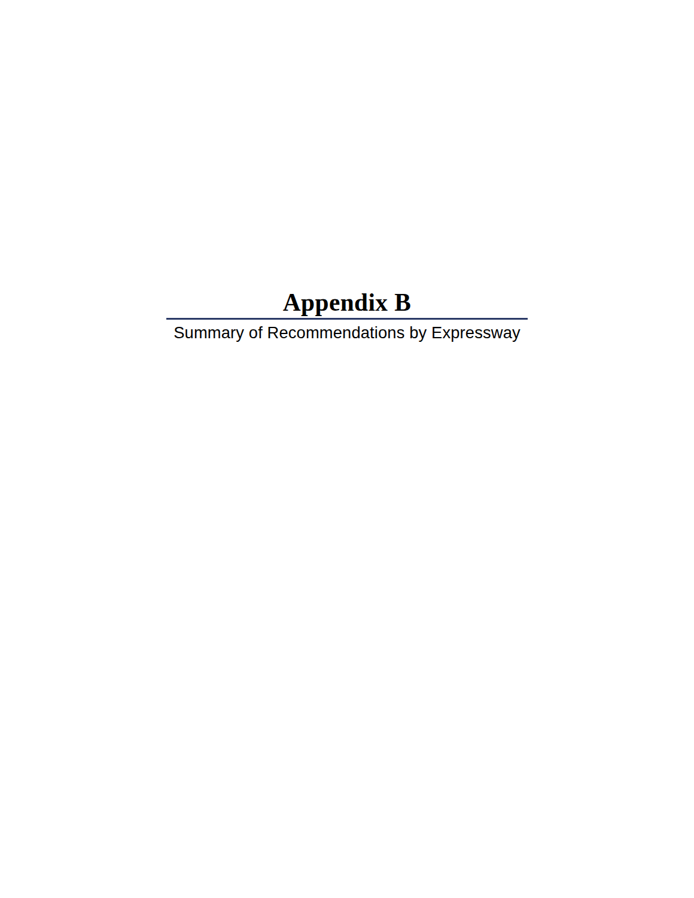Appendix B
Summary of Recommendations by Expressway